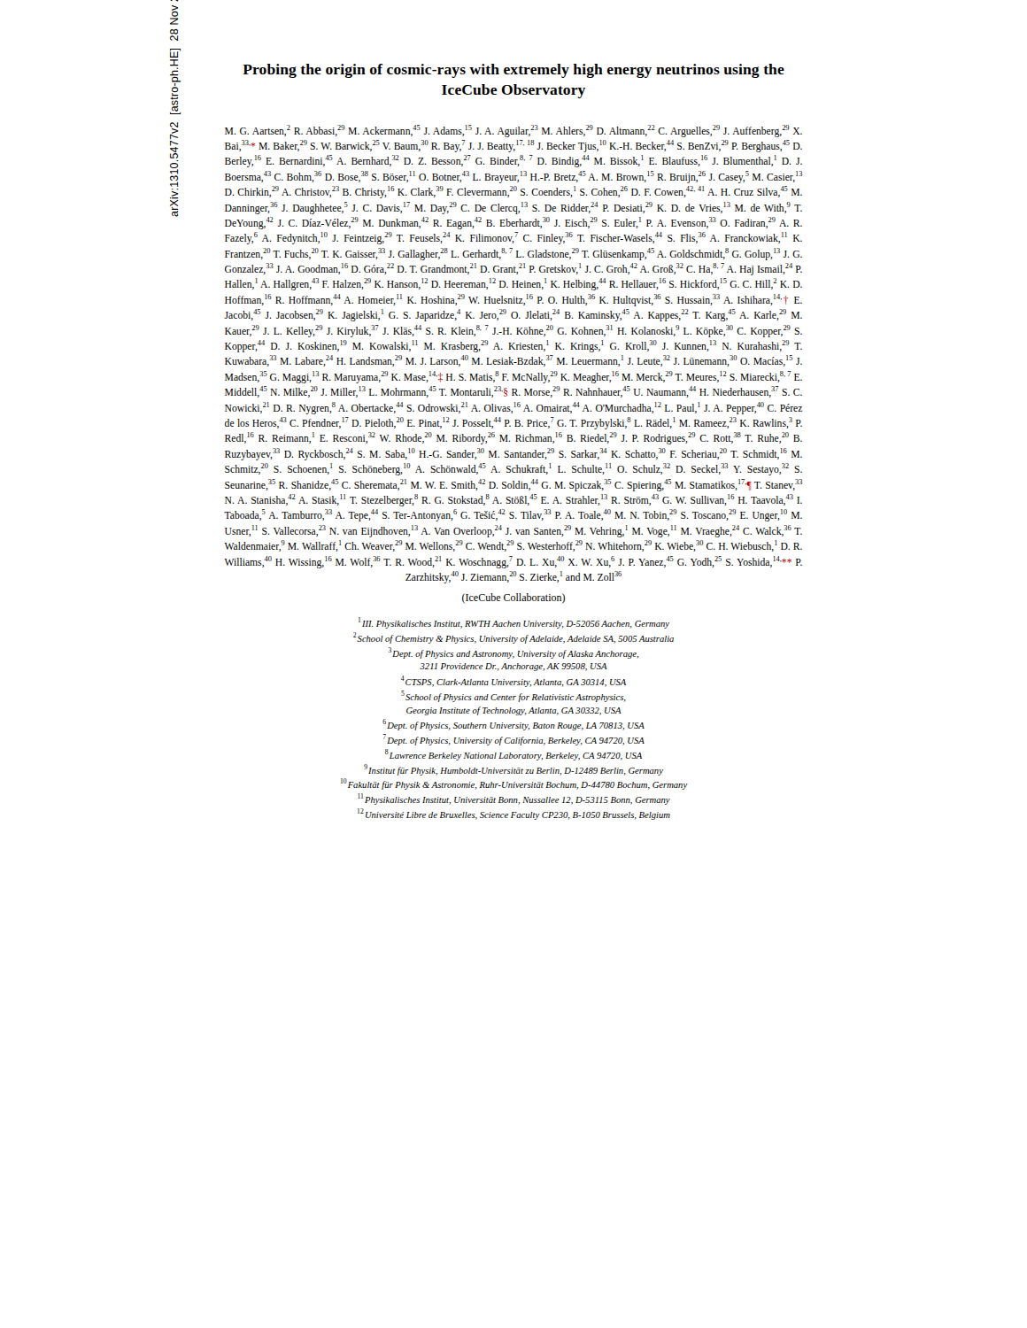arXiv:1310.5477v2 [astro-ph.HE] 28 Nov 2013
Probing the origin of cosmic-rays with extremely high energy neutrinos using the
IceCube Observatory
M. G. Aartsen,2 R. Abbasi,29 M. Ackermann,45 J. Adams,15 J. A. Aguilar,23 M. Ahlers,29 D. Altmann,22 C. Arguelles,29 J. Auffenberg,29 X. Bai,33,* M. Baker,29 S. W. Barwick,25 V. Baum,30 R. Bay,7 J. J. Beatty,17, 18 J. Becker Tjus,10 K.-H. Becker,44 S. BenZvi,29 P. Berghaus,45 D. Berley,16 E. Bernardini,45 A. Bernhard,32 D. Z. Besson,27 G. Binder,8, 7 D. Bindig,44 M. Bissok,1 E. Blaufuss,16 J. Blumenthal,1 D. J. Boersma,43 C. Bohm,36 D. Bose,38 S. Böser,11 O. Botner,43 L. Brayeur,13 H.-P. Bretz,45 A. M. Brown,15 R. Bruijn,26 J. Casey,5 M. Casier,13 D. Chirkin,29 A. Christov,23 B. Christy,16 K. Clark,39 F. Clevermann,20 S. Coenders,1 S. Cohen,26 D. F. Cowen,42, 41 A. H. Cruz Silva,45 M. Danninger,36 J. Daughhetee,5 J. C. Davis,17 M. Day,29 C. De Clercq,13 S. De Ridder,24 P. Desiati,29 K. D. de Vries,13 M. de With,9 T. DeYoung,42 J. C. Díaz-Vélez,29 M. Dunkman,42 R. Eagan,42 B. Eberhardt,30 J. Eisch,29 S. Euler,1 P. A. Evenson,33 O. Fadiran,29 A. R. Fazely,6 A. Fedynitch,10 J. Feintzeig,29 T. Feusels,24 K. Filimonov,7 C. Finley,36 T. Fischer-Wasels,44 S. Flis,36 A. Franckowiak,11 K. Frantzen,20 T. Fuchs,20 T. K. Gaisser,33 J. Gallagher,28 L. Gerhardt,8, 7 L. Gladstone,29 T. Glüsenkamp,45 A. Goldschmidt,8 G. Golup,13 J. G. Gonzalez,33 J. A. Goodman,16 D. Góra,22 D. T. Grandmont,21 D. Grant,21 P. Gretskov,1 J. C. Groh,42 A. Groß,32 C. Ha,8, 7 A. Haj Ismail,24 P. Hallen,1 A. Hallgren,43 F. Halzen,29 K. Hanson,12 D. Heereman,12 D. Heinen,1 K. Helbing,44 R. Hellauer,16 S. Hickford,15 G. C. Hill,2 K. D. Hoffman,16 R. Hoffmann,44 A. Homeier,11 K. Hoshina,29 W. Huelsnitz,16 P. O. Hulth,36 K. Hultqvist,36 S. Hussain,33 A. Ishihara,14,† E. Jacobi,45 J. Jacobsen,29 K. Jagielski,1 G. S. Japaridze,4 K. Jero,29 O. Jlelati,24 B. Kaminsky,45 A. Kappes,22 T. Karg,45 A. Karle,29 M. Kauer,29 J. L. Kelley,29 J. Kiryluk,37 J. Kläs,44 S. R. Klein,8, 7 J.-H. Köhne,20 G. Kohnen,31 H. Kolanoski,9 L. Köpke,30 C. Kopper,29 S. Kopper,44 D. J. Koskinen,19 M. Kowalski,11 M. Krasberg,29 A. Kriesten,1 K. Krings,1 G. Kroll,30 J. Kunnen,13 N. Kurahashi,29 T. Kuwabara,33 M. Labare,24 H. Landsman,29 M. J. Larson,40 M. Lesiak-Bzdak,37 M. Leuermann,1 J. Leute,32 J. Lünemann,30 O. Macías,15 J. Madsen,35 G. Maggi,13 R. Maruyama,29 K. Mase,14,‡ H. S. Matis,8 F. McNally,29 K. Meagher,16 M. Merck,29 T. Meures,12 S. Miarecki,8, 7 E. Middell,45 N. Milke,20 J. Miller,13 L. Mohrmann,45 T. Montaruli,23,§ R. Morse,29 R. Nahnhauer,45 U. Naumann,44 H. Niederhausen,37 S. C. Nowicki,21 D. R. Nygren,8 A. Obertacke,44 S. Odrowski,21 A. Olivas,16 A. Omairat,44 A. O'Murchadha,12 L. Paul,1 J. A. Pepper,40 C. Pérez de los Heros,43 C. Pfendner,17 D. Pieloth,20 E. Pinat,12 J. Posselt,44 P. B. Price,7 G. T. Przybylski,8 L. Rädel,1 M. Rameez,23 K. Rawlins,3 P. Redl,16 R. Reimann,1 E. Resconi,32 W. Rhode,20 M. Ribordy,26 M. Richman,16 B. Riedel,29 J. P. Rodrigues,29 C. Rott,38 T. Ruhe,20 B. Ruzybayev,33 D. Ryckbosch,24 S. M. Saba,10 H.-G. Sander,30 M. Santander,29 S. Sarkar,34 K. Schatto,30 F. Scheriau,20 T. Schmidt,16 M. Schmitz,20 S. Schoenen,1 S. Schöneberg,10 A. Schönwald,45 A. Schukraft,1 L. Schulte,11 O. Schulz,32 D. Seckel,33 Y. Sestayo,32 S. Seunarine,35 R. Shanidze,45 C. Sheremata,21 M. W. E. Smith,42 D. Soldin,44 G. M. Spiczak,35 C. Spiering,45 M. Stamatikos,17,¶ T. Stanev,33 N. A. Stanisha,42 A. Stasik,11 T. Stezelberger,8 R. G. Stokstad,8 A. Stößl,45 E. A. Strahler,13 R. Ström,43 G. W. Sullivan,16 H. Taavola,43 I. Taboada,5 A. Tamburro,33 A. Tepe,44 S. Ter-Antonyan,6 G. Tešić,42 S. Tilav,33 P. A. Toale,40 M. N. Tobin,29 S. Toscano,29 E. Unger,10 M. Usner,11 S. Vallecorsa,23 N. van Eijndhoven,13 A. Van Overloop,24 J. van Santen,29 M. Vehring,1 M. Voge,11 M. Vraeghe,24 C. Walck,36 T. Waldenmaier,9 M. Wallraff,1 Ch. Weaver,29 M. Wellons,29 C. Wendt,29 S. Westerhoff,29 N. Whitehorn,29 K. Wiebe,30 C. H. Wiebusch,1 D. R. Williams,40 H. Wissing,16 M. Wolf,36 T. R. Wood,21 K. Woschnagg,7 D. L. Xu,40 X. W. Xu,6 J. P. Yanez,45 G. Yodh,25 S. Yoshida,14,** P. Zarzhitsky,40 J. Ziemann,20 S. Zierke,1 and M. Zoll36
(IceCube Collaboration)
III. Physikalisches Institut, RWTH Aachen University, D-52056 Aachen, Germany
School of Chemistry & Physics, University of Adelaide, Adelaide SA, 5005 Australia
Dept. of Physics and Astronomy, University of Alaska Anchorage,
3211 Providence Dr., Anchorage, AK 99508, USA
CTSPS, Clark-Atlanta University, Atlanta, GA 30314, USA
School of Physics and Center for Relativistic Astrophysics,
Georgia Institute of Technology, Atlanta, GA 30332, USA
Dept. of Physics, Southern University, Baton Rouge, LA 70813, USA
Dept. of Physics, University of California, Berkeley, CA 94720, USA
Lawrence Berkeley National Laboratory, Berkeley, CA 94720, USA
Institut für Physik, Humboldt-Universität zu Berlin, D-12489 Berlin, Germany
Fakultät für Physik & Astronomie, Ruhr-Universität Bochum, D-44780 Bochum, Germany
Physikalisches Institut, Universität Bonn, Nussallee 12, D-53115 Bonn, Germany
Université Libre de Bruxelles, Science Faculty CP230, B-1050 Brussels, Belgium